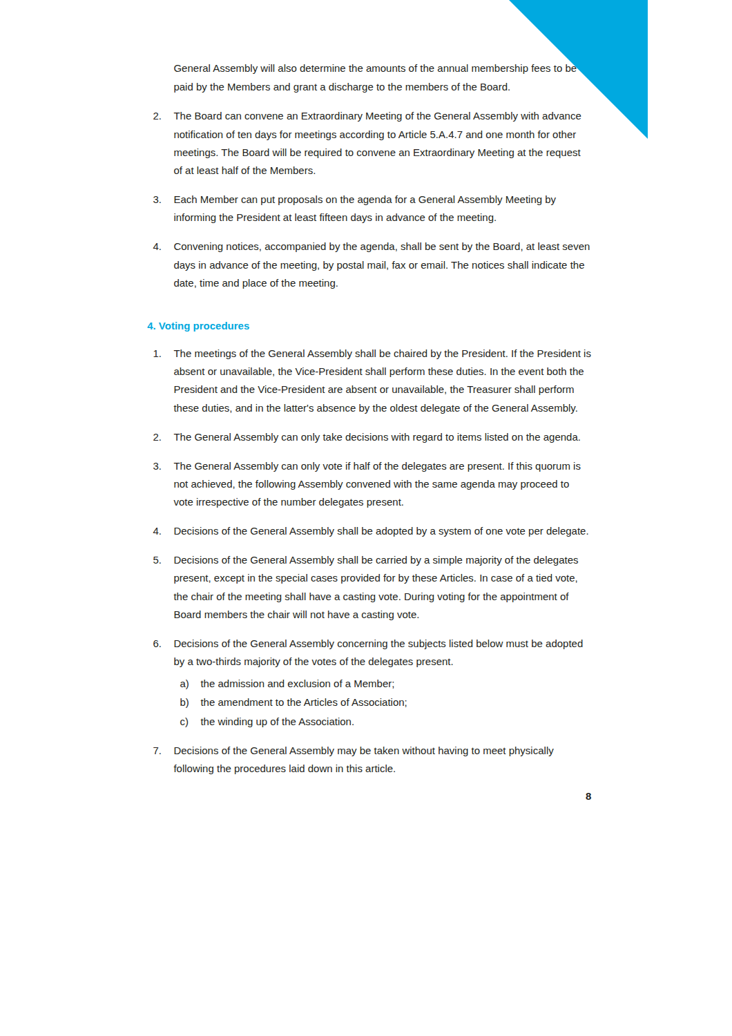General Assembly will also determine the amounts of the annual membership fees to be paid by the Members and grant a discharge to the members of the Board.
2. The Board can convene an Extraordinary Meeting of the General Assembly with advance notification of ten days for meetings according to Article 5.A.4.7 and one month for other meetings. The Board will be required to convene an Extraordinary Meeting at the request of at least half of the Members.
3. Each Member can put proposals on the agenda for a General Assembly Meeting by informing the President at least fifteen days in advance of the meeting.
4. Convening notices, accompanied by the agenda, shall be sent by the Board, at least seven days in advance of the meeting, by postal mail, fax or email. The notices shall indicate the date, time and place of the meeting.
4. Voting procedures
1. The meetings of the General Assembly shall be chaired by the President. If the President is absent or unavailable, the Vice-President shall perform these duties. In the event both the President and the Vice-President are absent or unavailable, the Treasurer shall perform these duties, and in the latter's absence by the oldest delegate of the General Assembly.
2. The General Assembly can only take decisions with regard to items listed on the agenda.
3. The General Assembly can only vote if half of the delegates are present. If this quorum is not achieved, the following Assembly convened with the same agenda may proceed to vote irrespective of the number delegates present.
4. Decisions of the General Assembly shall be adopted by a system of one vote per delegate.
5. Decisions of the General Assembly shall be carried by a simple majority of the delegates present, except in the special cases provided for by these Articles. In case of a tied vote, the chair of the meeting shall have a casting vote. During voting for the appointment of Board members the chair will not have a casting vote.
6. Decisions of the General Assembly concerning the subjects listed below must be adopted by a two-thirds majority of the votes of the delegates present.
a) the admission and exclusion of a Member;
b) the amendment to the Articles of Association;
c) the winding up of the Association.
7. Decisions of the General Assembly may be taken without having to meet physically following the procedures laid down in this article.
8